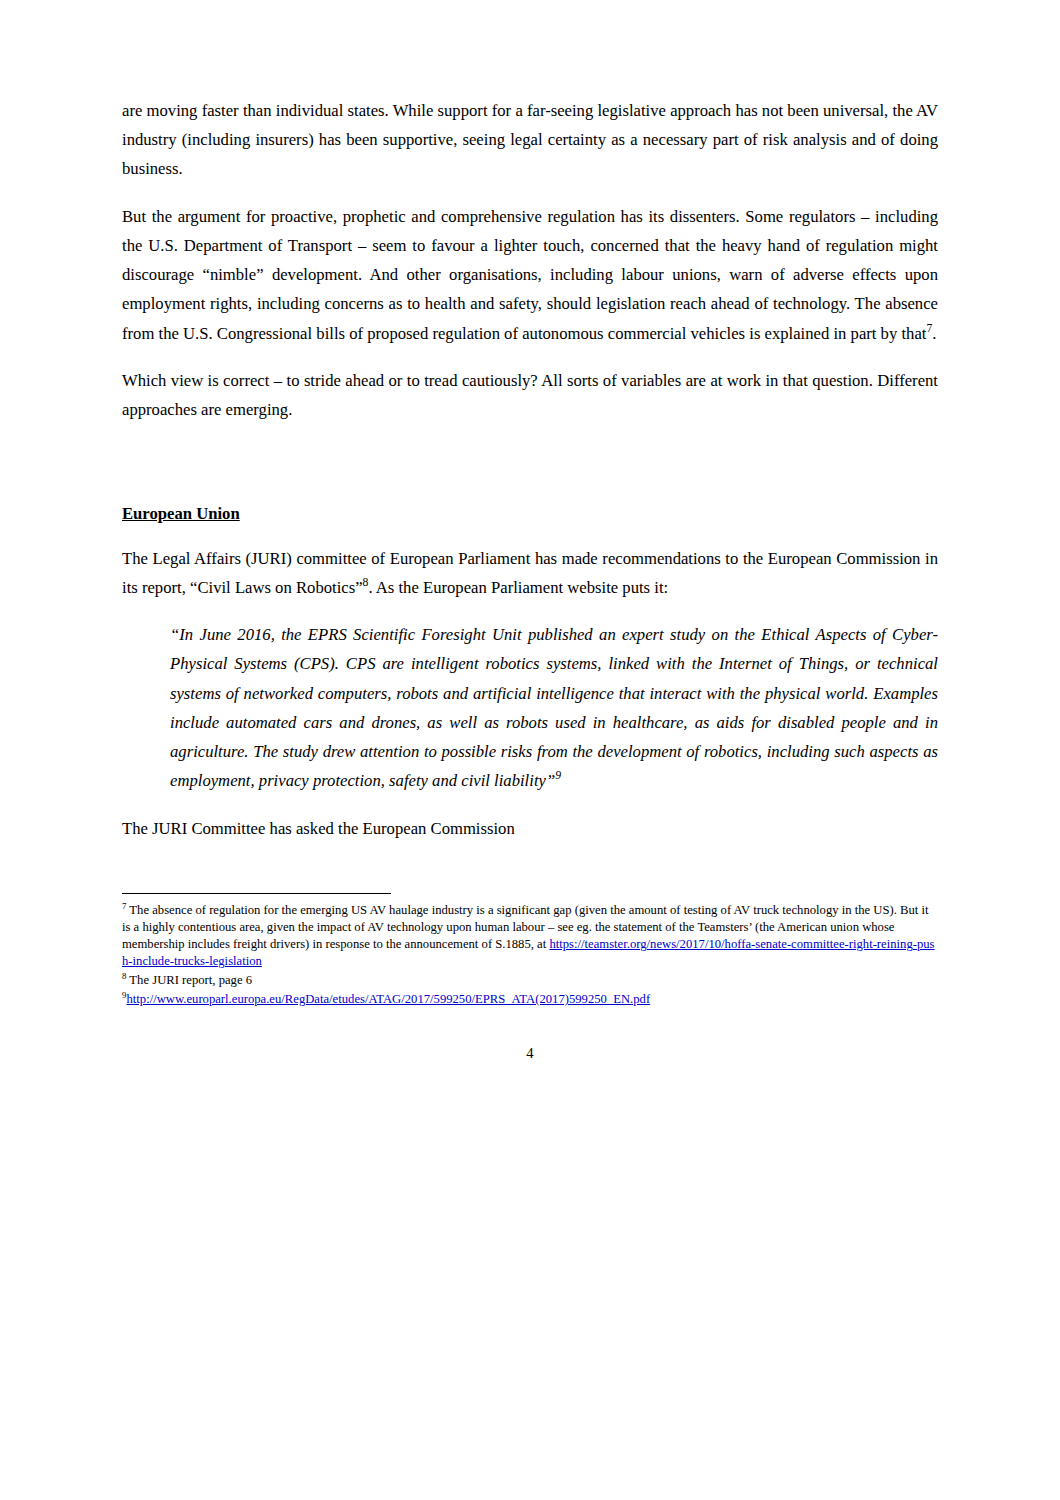are moving faster than individual states. While support for a far-seeing legislative approach has not been universal, the AV industry (including insurers) has been supportive, seeing legal certainty as a necessary part of risk analysis and of doing business.
But the argument for proactive, prophetic and comprehensive regulation has its dissenters. Some regulators – including the U.S. Department of Transport – seem to favour a lighter touch, concerned that the heavy hand of regulation might discourage “nimble” development. And other organisations, including labour unions, warn of adverse effects upon employment rights, including concerns as to health and safety, should legislation reach ahead of technology. The absence from the U.S. Congressional bills of proposed regulation of autonomous commercial vehicles is explained in part by that7.
Which view is correct – to stride ahead or to tread cautiously? All sorts of variables are at work in that question. Different approaches are emerging.
European Union
The Legal Affairs (JURI) committee of European Parliament has made recommendations to the European Commission in its report, “Civil Laws on Robotics”8. As the European Parliament website puts it:
“In June 2016, the EPRS Scientific Foresight Unit published an expert study on the Ethical Aspects of Cyber-Physical Systems (CPS). CPS are intelligent robotics systems, linked with the Internet of Things, or technical systems of networked computers, robots and artificial intelligence that interact with the physical world. Examples include automated cars and drones, as well as robots used in healthcare, as aids for disabled people and in agriculture. The study drew attention to possible risks from the development of robotics, including such aspects as employment, privacy protection, safety and civil liability”9
The JURI Committee has asked the European Commission
7 The absence of regulation for the emerging US AV haulage industry is a significant gap (given the amount of testing of AV truck technology in the US). But it is a highly contentious area, given the impact of AV technology upon human labour – see eg. the statement of the Teamsters’ (the American union whose membership includes freight drivers) in response to the announcement of S.1885, at https://teamster.org/news/2017/10/hoffa-senate-committee-right-reining-push-include-trucks-legislation
8 The JURI report, page 6
9http://www.europarl.europa.eu/RegData/etudes/ATAG/2017/599250/EPRS_ATA(2017)599250_EN.pdf
4